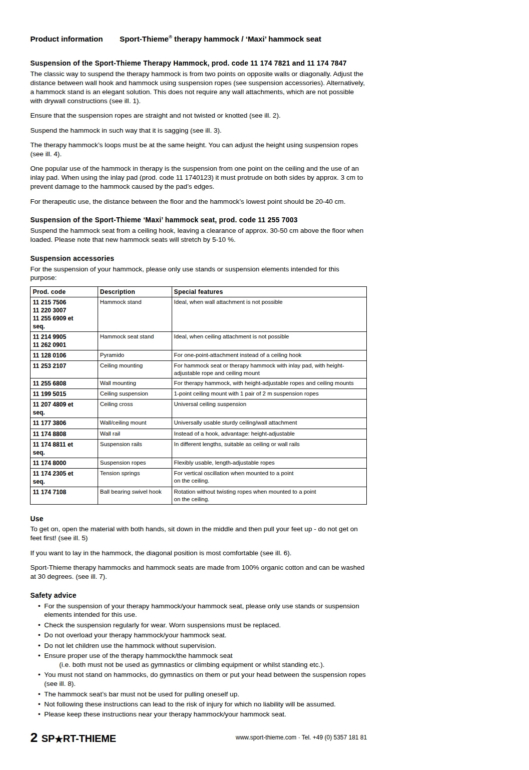Product information Sport-Thieme® therapy hammock / ‘Maxi’ hammock seat
Suspension of the Sport-Thieme Therapy Hammock, prod. code 11 174 7821 and 11 174 7847
The classic way to suspend the therapy hammock is from two points on opposite walls or diagonally. Adjust the distance between wall hook and hammock using suspension ropes (see suspension accessories). Alternatively, a hammock stand is an elegant solution. This does not require any wall attachments, which are not possible with drywall constructions (see ill. 1).
Ensure that the suspension ropes are straight and not twisted or knotted (see ill. 2).
Suspend the hammock in such way that it is sagging (see ill. 3).
The therapy hammock’s loops must be at the same height. You can adjust the height using suspension ropes (see ill. 4).
One popular use of the hammock in therapy is the suspension from one point on the ceiling and the use of an inlay pad. When using the inlay pad (prod. code 11 1740123) it must protrude on both sides by approx. 3 cm to prevent damage to the hammock caused by the pad’s edges.
For therapeutic use, the distance between the floor and the hammock’s lowest point should be 20-40 cm.
Suspension of the Sport-Thieme ‘Maxi’ hammock seat, prod. code 11 255 7003
Suspend the hammock seat from a ceiling hook, leaving a clearance of approx. 30-50 cm above the floor when loaded. Please note that new hammock seats will stretch by 5-10 %.
Suspension accessories
For the suspension of your hammock, please only use stands or suspension elements intended for this purpose:
| Prod. code | Description | Special features |
| --- | --- | --- |
| 11 215 7506 11 220 3007 11 255 6909 et seq. | Hammock stand | Ideal, when wall attachment is not possible |
| 11 214 9905 11 262 0901 | Hammock seat stand | Ideal, when ceiling attachment is not possible |
| 11 128 0106 | Pyramido | For one-point-attachment instead of a ceiling hook |
| 11 253 2107 | Ceiling mounting | For hammock seat or therapy hammock with inlay pad, with height-adjustable rope and ceiling mount |
| 11 255 6808 | Wall mounting | For therapy hammock, with height-adjustable ropes and ceiling mounts |
| 11 199 5015 | Ceiling suspension | 1-point ceiling mount with 1 pair of 2 m suspension ropes |
| 11 207 4809 et seq. | Ceiling cross | Universal ceiling suspension |
| 11 177 3806 | Wall/ceiling mount | Universally usable sturdy ceiling/wall attachment |
| 11 174 8808 | Wall rail | Instead of a hook, advantage: height-adjustable |
| 11 174 8811 et seq. | Suspension rails | In different lengths, suitable as ceiling or wall rails |
| 11 174 8000 | Suspension ropes | Flexibly usable, length-adjustable ropes |
| 11 174 2305 et seq. | Tension springs | For vertical oscillation when mounted to a point on the ceiling. |
| 11 174 7108 | Ball bearing swivel hook | Rotation without twisting ropes when mounted to a point on the ceiling. |
Use
To get on, open the material with both hands, sit down in the middle and then pull your feet up - do not get on feet first! (see ill. 5)
If you want to lay in the hammock, the diagonal position is most comfortable (see ill. 6).
Sport-Thieme therapy hammocks and hammock seats are made from 100% organic cotton and can be washed at 30 degrees. (see ill. 7).
Safety advice
For the suspension of your therapy hammock/your hammock seat, please only use stands or suspension elements intended for this use.
Check the suspension regularly for wear. Worn suspensions must be replaced.
Do not overload your therapy hammock/your hammock seat.
Do not let children use the hammock without supervision.
Ensure proper use of the therapy hammock/the hammock seat (i.e. both must not be used as gymnastics or climbing equipment or whilst standing etc.).
You must not stand on hammocks, do gymnastics on them or put your head between the suspension ropes (see ill. 8).
The hammock seat’s bar must not be used for pulling oneself up.
Not following these instructions can lead to the risk of injury for which no liability will be assumed.
Please keep these instructions near your therapy hammock/your hammock seat.
2 SP★RT-THIEME
www.sport-thieme.com · Tel. +49 (0) 5357 181 81